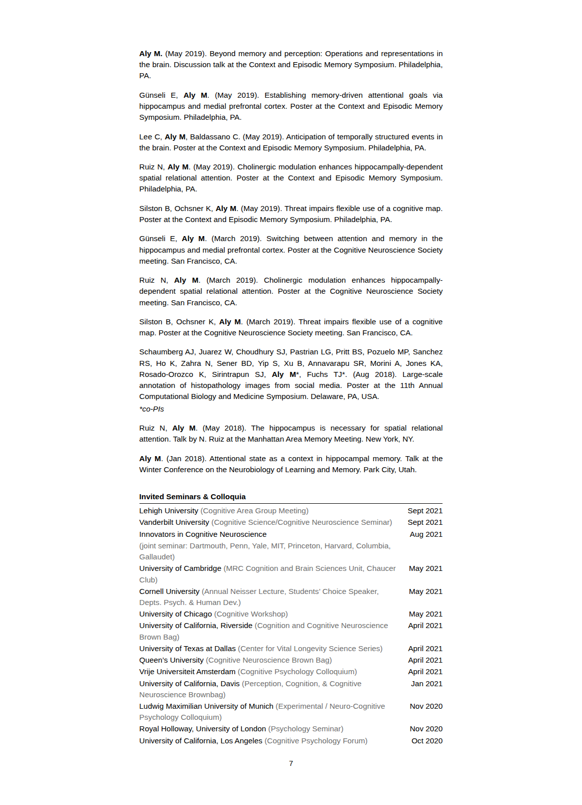Aly M. (May 2019). Beyond memory and perception: Operations and representations in the brain. Discussion talk at the Context and Episodic Memory Symposium. Philadelphia, PA.
Günseli E, Aly M. (May 2019). Establishing memory-driven attentional goals via hippocampus and medial prefrontal cortex. Poster at the Context and Episodic Memory Symposium. Philadelphia, PA.
Lee C, Aly M, Baldassano C. (May 2019). Anticipation of temporally structured events in the brain. Poster at the Context and Episodic Memory Symposium. Philadelphia, PA.
Ruiz N, Aly M. (May 2019). Cholinergic modulation enhances hippocampally-dependent spatial relational attention. Poster at the Context and Episodic Memory Symposium. Philadelphia, PA.
Silston B, Ochsner K, Aly M. (May 2019). Threat impairs flexible use of a cognitive map. Poster at the Context and Episodic Memory Symposium. Philadelphia, PA.
Günseli E, Aly M. (March 2019). Switching between attention and memory in the hippocampus and medial prefrontal cortex. Poster at the Cognitive Neuroscience Society meeting. San Francisco, CA.
Ruiz N, Aly M. (March 2019). Cholinergic modulation enhances hippocampally-dependent spatial relational attention. Poster at the Cognitive Neuroscience Society meeting. San Francisco, CA.
Silston B, Ochsner K, Aly M. (March 2019). Threat impairs flexible use of a cognitive map. Poster at the Cognitive Neuroscience Society meeting. San Francisco, CA.
Schaumberg AJ, Juarez W, Choudhury SJ, Pastrian LG, Pritt BS, Pozuelo MP, Sanchez RS, Ho K, Zahra N, Sener BD, Yip S, Xu B, Annavarapu SR, Morini A, Jones KA, Rosado-Orozco K, Sirintrapun SJ, Aly M*, Fuchs TJ*. (Aug 2018). Large-scale annotation of histopathology images from social media. Poster at the 11th Annual Computational Biology and Medicine Symposium. Delaware, PA, USA.
*co-PIs
Ruiz N, Aly M. (May 2018). The hippocampus is necessary for spatial relational attention. Talk by N. Ruiz at the Manhattan Area Memory Meeting. New York, NY.
Aly M. (Jan 2018). Attentional state as a context in hippocampal memory. Talk at the Winter Conference on the Neurobiology of Learning and Memory. Park City, Utah.
Invited Seminars & Colloquia
| Lehigh University (Cognitive Area Group Meeting) | Sept 2021 |
| Vanderbilt University (Cognitive Science/Cognitive Neuroscience Seminar) | Sept 2021 |
| Innovators in Cognitive Neuroscience | Aug 2021 |
| (joint seminar: Dartmouth, Penn, Yale, MIT, Princeton, Harvard, Columbia, Gallaudet) | |
| University of Cambridge (MRC Cognition and Brain Sciences Unit, Chaucer Club) | May 2021 |
| Cornell University (Annual Neisser Lecture, Students’ Choice Speaker, Depts. Psych. & Human Dev.) | May 2021 |
| University of Chicago (Cognitive Workshop) | May 2021 |
| University of California, Riverside (Cognition and Cognitive Neuroscience Brown Bag) | April 2021 |
| University of Texas at Dallas (Center for Vital Longevity Science Series) | April 2021 |
| Queen’s University (Cognitive Neuroscience Brown Bag) | April 2021 |
| Vrije Universiteit Amsterdam (Cognitive Psychology Colloquium) | April 2021 |
| University of California, Davis (Perception, Cognition, & Cognitive Neuroscience Brownbag) | Jan 2021 |
| Ludwig Maximilian University of Munich (Experimental / Neuro-Cognitive Psychology Colloquium) | Nov 2020 |
| Royal Holloway, University of London (Psychology Seminar) | Nov 2020 |
| University of California, Los Angeles (Cognitive Psychology Forum) | Oct 2020 |
7